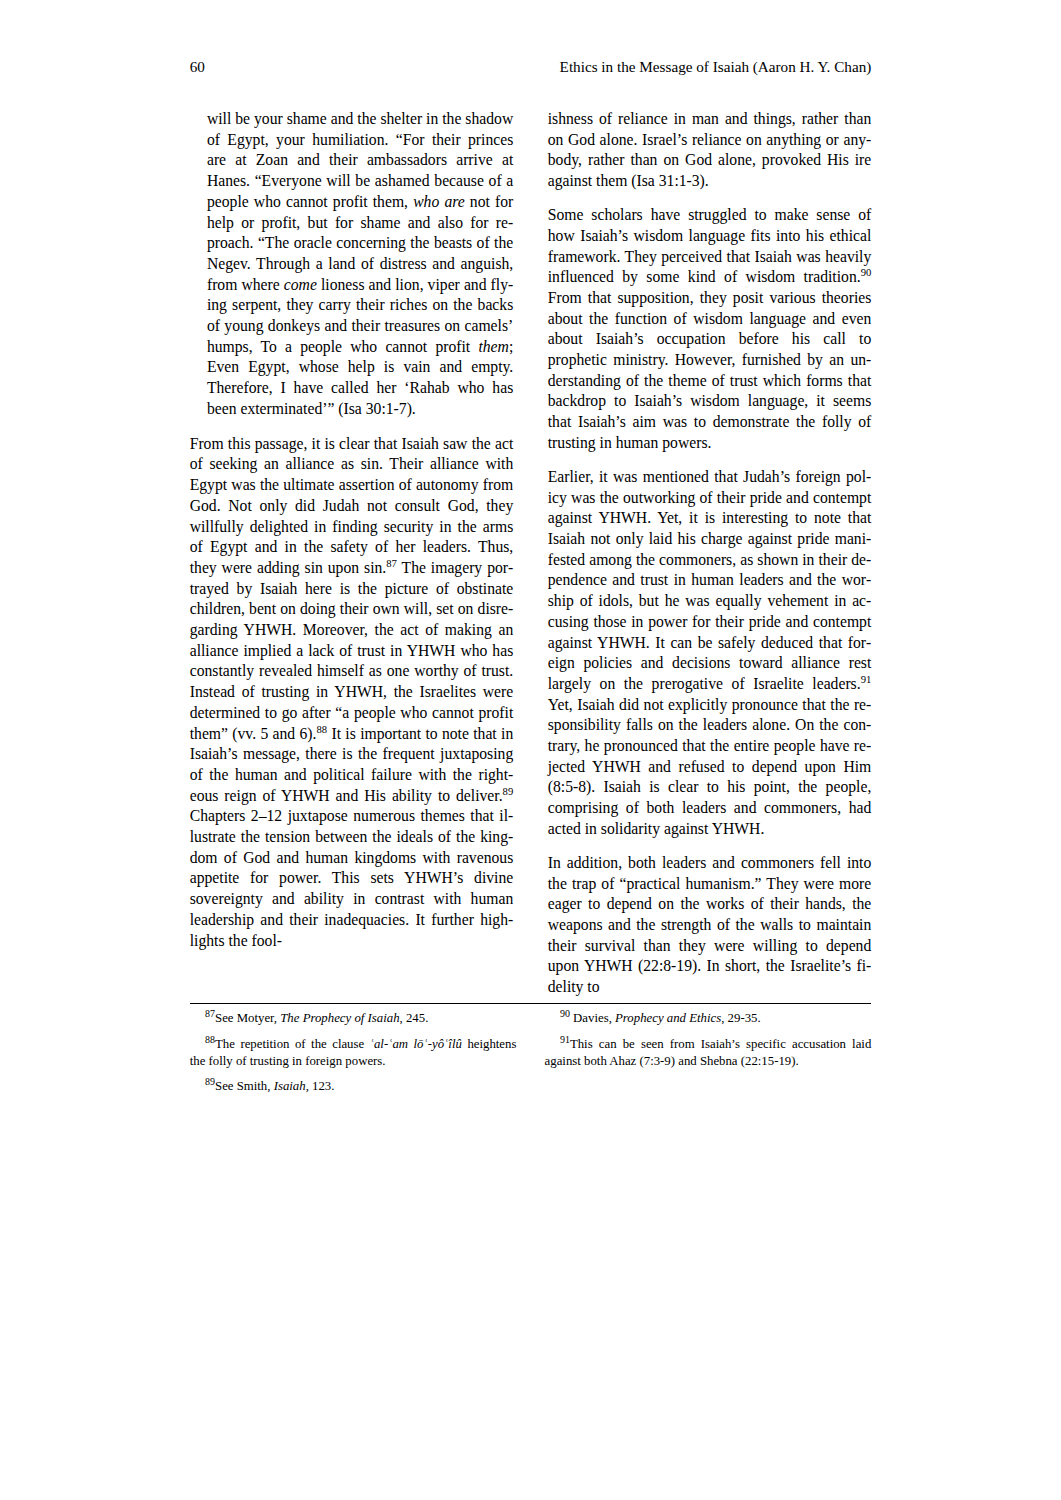60 Ethics in the Message of Isaiah (Aaron H. Y. Chan)
will be your shame and the shelter in the shadow of Egypt, your humiliation. “For their princes are at Zoan and their ambassadors arrive at Hanes. “Everyone will be ashamed because of a people who cannot profit them, who are not for help or profit, but for shame and also for reproach. “The oracle concerning the beasts of the Negev. Through a land of distress and anguish, from where come lioness and lion, viper and flying serpent, they carry their riches on the backs of young donkeys and their treasures on camels’ humps, To a people who cannot profit them; Even Egypt, whose help is vain and empty. Therefore, I have called her ‘Rahab who has been exterminated’” (Isa 30:1-7).
From this passage, it is clear that Isaiah saw the act of seeking an alliance as sin. Their alliance with Egypt was the ultimate assertion of autonomy from God. Not only did Judah not consult God, they willfully delighted in finding security in the arms of Egypt and in the safety of her leaders. Thus, they were adding sin upon sin.87 The imagery portrayed by Isaiah here is the picture of obstinate children, bent on doing their own will, set on disregarding YHWH. Moreover, the act of making an alliance implied a lack of trust in YHWH who has constantly revealed himself as one worthy of trust. Instead of trusting in YHWH, the Israelites were determined to go after “a people who cannot profit them” (vv. 5 and 6).88 It is important to note that in Isaiah’s message, there is the frequent juxtaposing of the human and political failure with the righteous reign of YHWH and His ability to deliver.89 Chapters 2–12 juxtapose numerous themes that illustrate the tension between the ideals of the kingdom of God and human kingdoms with ravenous appetite for power. This sets YHWH’s divine sovereignty and ability in contrast with human leadership and their inadequacies. It further highlights the fool-
ishness of reliance in man and things, rather than on God alone. Israel’s reliance on anything or anybody, rather than on God alone, provoked His ire against them (Isa 31:1-3).
Some scholars have struggled to make sense of how Isaiah’s wisdom language fits into his ethical framework. They perceived that Isaiah was heavily influenced by some kind of wisdom tradition.90 From that supposition, they posit various theories about the function of wisdom language and even about Isaiah’s occupation before his call to prophetic ministry. However, furnished by an understanding of the theme of trust which forms that backdrop to Isaiah’s wisdom language, it seems that Isaiah’s aim was to demonstrate the folly of trusting in human powers.
Earlier, it was mentioned that Judah’s foreign policy was the outworking of their pride and contempt against YHWH. Yet, it is interesting to note that Isaiah not only laid his charge against pride manifested among the commoners, as shown in their dependence and trust in human leaders and the worship of idols, but he was equally vehement in accusing those in power for their pride and contempt against YHWH. It can be safely deduced that foreign policies and decisions toward alliance rest largely on the prerogative of Israelite leaders.91 Yet, Isaiah did not explicitly pronounce that the responsibility falls on the leaders alone. On the contrary, he pronounced that the entire people have rejected YHWH and refused to depend upon Him (8:5-8). Isaiah is clear to his point, the people, comprising of both leaders and commoners, had acted in solidarity against YHWH.
In addition, both leaders and commoners fell into the trap of “practical humanism.” They were more eager to depend on the works of their hands, the weapons and the strength of the walls to maintain their survival than they were willing to depend upon YHWH (22:8-19). In short, the Israelite’s fidelity to
87 See Motyer, The Prophecy of Isaiah, 245.
88 The repetition of the clause ʿal-ʿam lōʿ-yôʿîlû heightens the folly of trusting in foreign powers.
89 See Smith, Isaiah, 123.
90 Davies, Prophecy and Ethics, 29-35.
91 This can be seen from Isaiah’s specific accusation laid against both Ahaz (7:3-9) and Shebna (22:15-19).